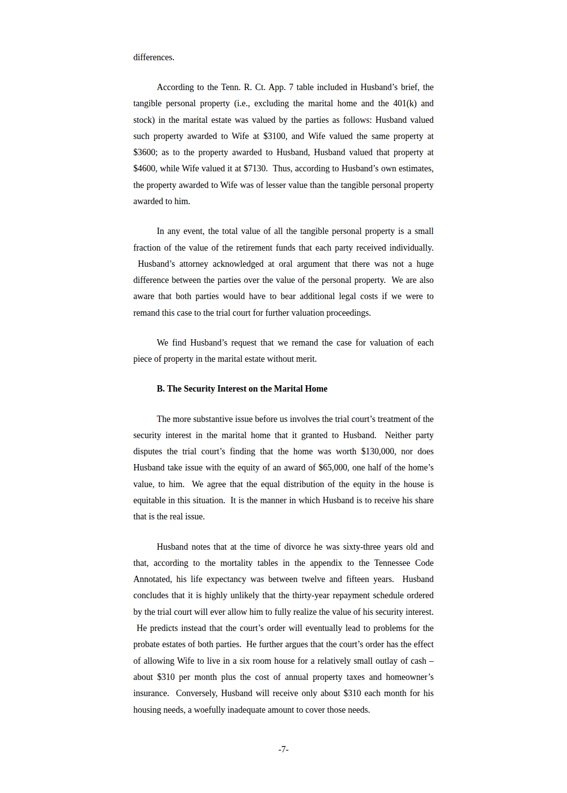differences.
According to the Tenn. R. Ct. App. 7 table included in Husband’s brief, the tangible personal property (i.e., excluding the marital home and the 401(k) and stock) in the marital estate was valued by the parties as follows: Husband valued such property awarded to Wife at $3100, and Wife valued the same property at $3600; as to the property awarded to Husband, Husband valued that property at $4600, while Wife valued it at $7130. Thus, according to Husband’s own estimates, the property awarded to Wife was of lesser value than the tangible personal property awarded to him.
In any event, the total value of all the tangible personal property is a small fraction of the value of the retirement funds that each party received individually. Husband’s attorney acknowledged at oral argument that there was not a huge difference between the parties over the value of the personal property. We are also aware that both parties would have to bear additional legal costs if we were to remand this case to the trial court for further valuation proceedings.
We find Husband’s request that we remand the case for valuation of each piece of property in the marital estate without merit.
B. The Security Interest on the Marital Home
The more substantive issue before us involves the trial court’s treatment of the security interest in the marital home that it granted to Husband. Neither party disputes the trial court’s finding that the home was worth $130,000, nor does Husband take issue with the equity of an award of $65,000, one half of the home’s value, to him. We agree that the equal distribution of the equity in the house is equitable in this situation. It is the manner in which Husband is to receive his share that is the real issue.
Husband notes that at the time of divorce he was sixty-three years old and that, according to the mortality tables in the appendix to the Tennessee Code Annotated, his life expectancy was between twelve and fifteen years. Husband concludes that it is highly unlikely that the thirty-year repayment schedule ordered by the trial court will ever allow him to fully realize the value of his security interest. He predicts instead that the court’s order will eventually lead to problems for the probate estates of both parties. He further argues that the court’s order has the effect of allowing Wife to live in a six room house for a relatively small outlay of cash – about $310 per month plus the cost of annual property taxes and homeowner’s insurance. Conversely, Husband will receive only about $310 each month for his housing needs, a woefully inadequate amount to cover those needs.
-7-